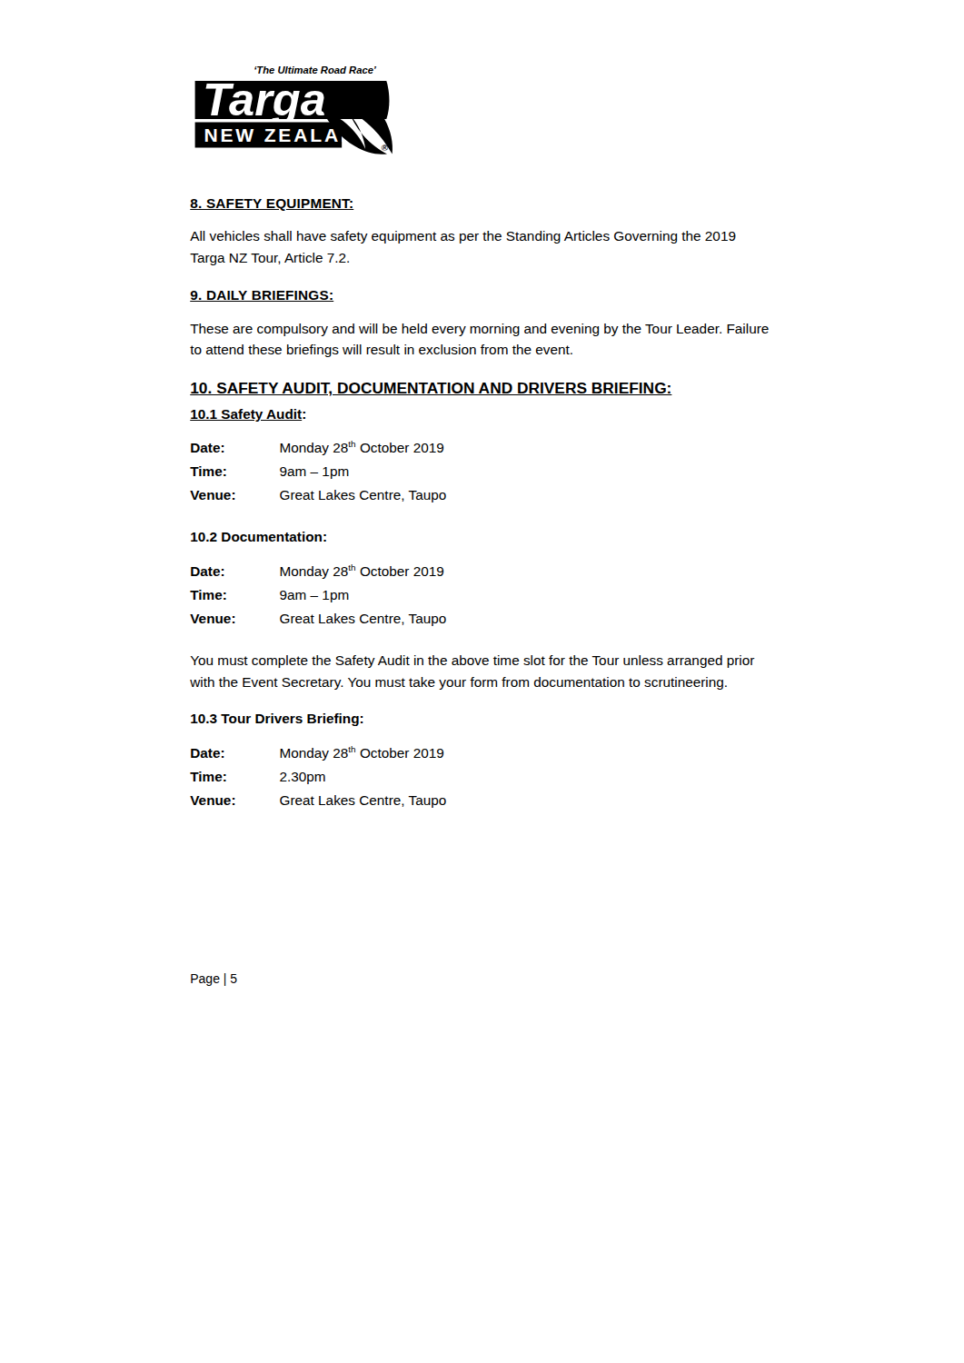8. SAFETY EQUIPMENT:
All vehicles shall have safety equipment as per the Standing Articles Governing the 2019 Targa NZ Tour, Article 7.2.
9. DAILY BRIEFINGS:
These are compulsory and will be held every morning and evening by the Tour Leader. Failure to attend these briefings will result in exclusion from the event.
10. SAFETY AUDIT, DOCUMENTATION AND DRIVERS BRIEFING:
10.1 Safety Audit:
| Date: | Monday 28 th October 2019 |
| Time: | 9am – 1pm |
| Venue: | Great Lakes Centre, Taupo |
10.2 Documentation:
| Date: | Monday 28 th October 2019 |
| Time: | 9am – 1pm |
| Venue: | Great Lakes Centre, Taupo |
You must complete the Safety Audit in the above time slot for the Tour unless arranged prior with the Event Secretary. You must take your form from documentation to scrutineering.
10.3 Tour Drivers Briefing:
| Date: | Monday 28 th October 2019 |
| Time: | 2.30pm |
| Venue: | Great Lakes Centre, Taupo |
Page | 5